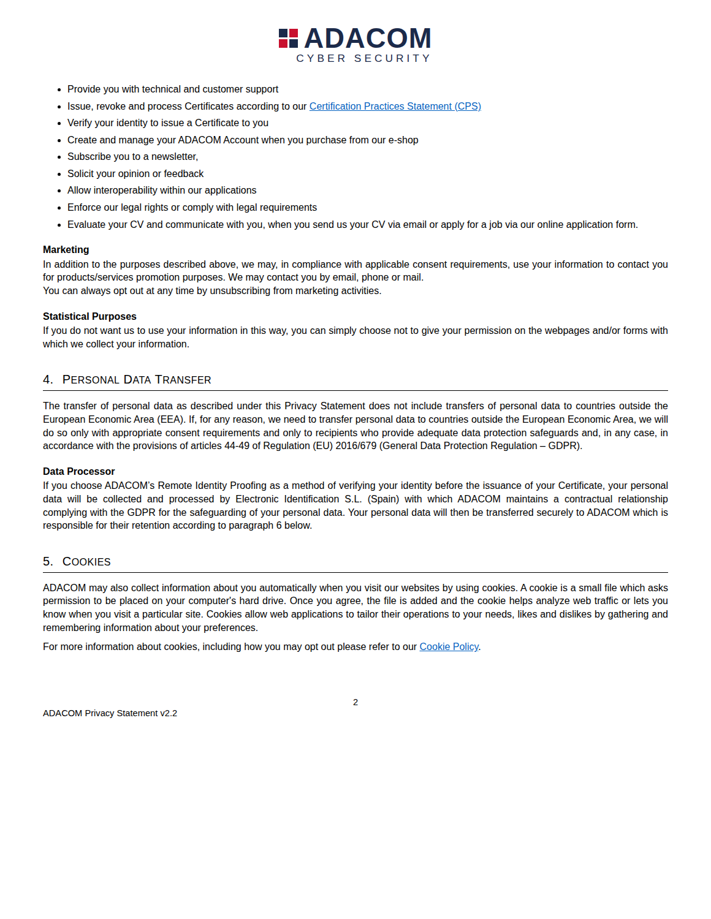ADACOM
CYBER SECURITY
Provide you with technical and customer support
Issue, revoke and process Certificates according to our Certification Practices Statement (CPS)
Verify your identity to issue a Certificate to you
Create and manage your ADACOM Account when you purchase from our e-shop
Subscribe you to a newsletter,
Solicit your opinion or feedback
Allow interoperability within our applications
Enforce our legal rights or comply with legal requirements
Evaluate your CV and communicate with you, when you send us your CV via email or apply for a job via our online application form.
Marketing
In addition to the purposes described above, we may, in compliance with applicable consent requirements, use your information to contact you for products/services promotion purposes. We may contact you by email, phone or mail.
You can always opt out at any time by unsubscribing from marketing activities.
Statistical Purposes
If you do not want us to use your information in this way, you can simply choose not to give your permission on the webpages and/or forms with which we collect your information.
4. PERSONAL DATA TRANSFER
The transfer of personal data as described under this Privacy Statement does not include transfers of personal data to countries outside the European Economic Area (EEA). If, for any reason, we need to transfer personal data to countries outside the European Economic Area, we will do so only with appropriate consent requirements and only to recipients who provide adequate data protection safeguards and, in any case, in accordance with the provisions of articles 44-49 of Regulation (EU) 2016/679 (General Data Protection Regulation – GDPR).
Data Processor
If you choose ADACOM’s Remote Identity Proofing as a method of verifying your identity before the issuance of your Certificate, your personal data will be collected and processed by Electronic Identification S.L. (Spain) with which ADACOM maintains a contractual relationship complying with the GDPR for the safeguarding of your personal data. Your personal data will then be transferred securely to ADACOM which is responsible for their retention according to paragraph 6 below.
5. COOKIES
ADACOM may also collect information about you automatically when you visit our websites by using cookies. A cookie is a small file which asks permission to be placed on your computer's hard drive. Once you agree, the file is added and the cookie helps analyze web traffic or lets you know when you visit a particular site. Cookies allow web applications to tailor their operations to your needs, likes and dislikes by gathering and remembering information about your preferences.
For more information about cookies, including how you may opt out please refer to our Cookie Policy.
2
ADACOM Privacy Statement v2.2